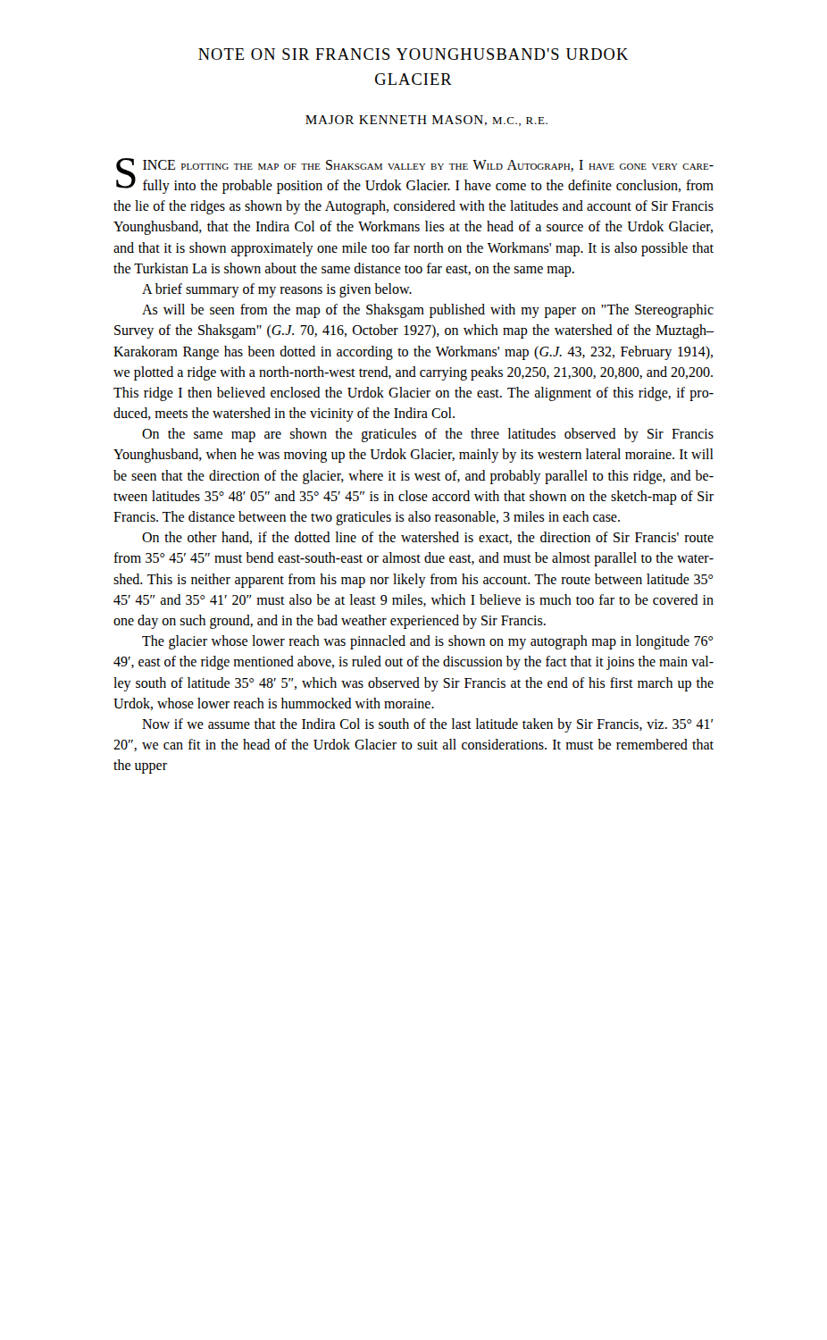NOTE ON SIR FRANCIS YOUNGHUSBAND'S URDOK
GLACIER
MAJOR KENNETH MASON, M.C., R.E.
SINCE plotting the map of the Shaksgam valley by the Wild Autograph, I have gone very carefully into the probable position of the Urdok Glacier. I have come to the definite conclusion, from the lie of the ridges as shown by the Autograph, considered with the latitudes and account of Sir Francis Younghusband, that the Indira Col of the Workmans lies at the head of a source of the Urdok Glacier, and that it is shown approximately one mile too far north on the Workmans' map. It is also possible that the Turkistan La is shown about the same distance too far east, on the same map.
A brief summary of my reasons is given below.
As will be seen from the map of the Shaksgam published with my paper on "The Stereographic Survey of the Shaksgam" (G.J. 70, 416, October 1927), on which map the watershed of the Muztagh–Karakoram Range has been dotted in according to the Workmans' map (G.J. 43, 232, February 1914), we plotted a ridge with a north-north-west trend, and carrying peaks 20,250, 21,300, 20,800, and 20,200. This ridge I then believed enclosed the Urdok Glacier on the east. The alignment of this ridge, if produced, meets the watershed in the vicinity of the Indira Col.
On the same map are shown the graticules of the three latitudes observed by Sir Francis Younghusband, when he was moving up the Urdok Glacier, mainly by its western lateral moraine. It will be seen that the direction of the glacier, where it is west of, and probably parallel to this ridge, and between latitudes 35° 48′ 05″ and 35° 45′ 45″ is in close accord with that shown on the sketch-map of Sir Francis. The distance between the two graticules is also reasonable, 3 miles in each case.
On the other hand, if the dotted line of the watershed is exact, the direction of Sir Francis' route from 35° 45′ 45″ must bend east-south-east or almost due east, and must be almost parallel to the watershed. This is neither apparent from his map nor likely from his account. The route between latitude 35° 45′ 45″ and 35° 41′ 20″ must also be at least 9 miles, which I believe is much too far to be covered in one day on such ground, and in the bad weather experienced by Sir Francis.
The glacier whose lower reach was pinnacled and is shown on my autograph map in longitude 76° 49′, east of the ridge mentioned above, is ruled out of the discussion by the fact that it joins the main valley south of latitude 35° 48′ 5″, which was observed by Sir Francis at the end of his first march up the Urdok, whose lower reach is hummocked with moraine.
Now if we assume that the Indira Col is south of the last latitude taken by Sir Francis, viz. 35° 41′ 20″, we can fit in the head of the Urdok Glacier to suit all considerations. It must be remembered that the upper